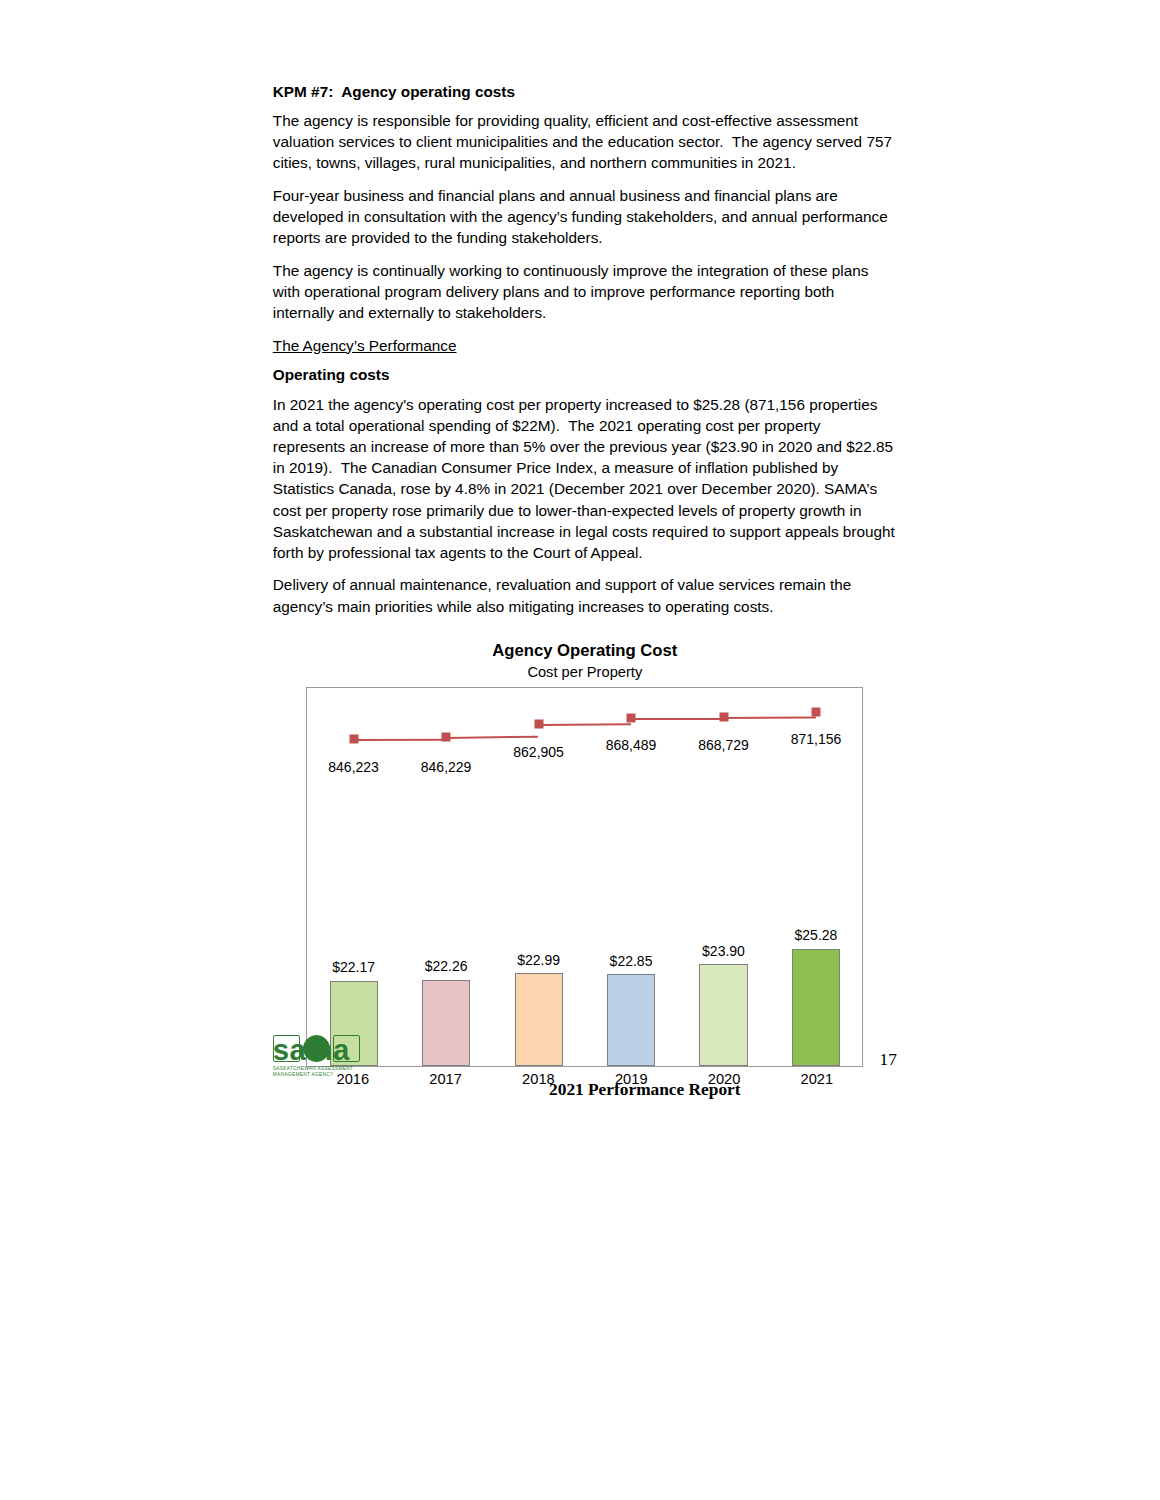KPM #7: Agency operating costs
The agency is responsible for providing quality, efficient and cost-effective assessment valuation services to client municipalities and the education sector. The agency served 757 cities, towns, villages, rural municipalities, and northern communities in 2021.
Four-year business and financial plans and annual business and financial plans are developed in consultation with the agency’s funding stakeholders, and annual performance reports are provided to the funding stakeholders.
The agency is continually working to continuously improve the integration of these plans with operational program delivery plans and to improve performance reporting both internally and externally to stakeholders.
The Agency’s Performance
Operating costs
In 2021 the agency's operating cost per property increased to $25.28 (871,156 properties and a total operational spending of $22M). The 2021 operating cost per property represents an increase of more than 5% over the previous year ($23.90 in 2020 and $22.85 in 2019). The Canadian Consumer Price Index, a measure of inflation published by Statistics Canada, rose by 4.8% in 2021 (December 2021 over December 2020). SAMA’s cost per property rose primarily due to lower-than-expected levels of property growth in Saskatchewan and a substantial increase in legal costs required to support appeals brought forth by professional tax agents to the Court of Appeal.
Delivery of annual maintenance, revaluation and support of value services remain the agency’s main priorities while also mitigating increases to operating costs.
Agency Operating Cost
Cost per Property
$22.17
$22.26
$22.99
$22.85
$23.90
$25.28
846,223
846,229
862,905
868,489
868,729
871,156
2016
2017
2018
2019
2020
2021
17
sama
SASKATCHEWAN ASSESSMENT
MANAGEMENT AGENCY
2021 Performance Report